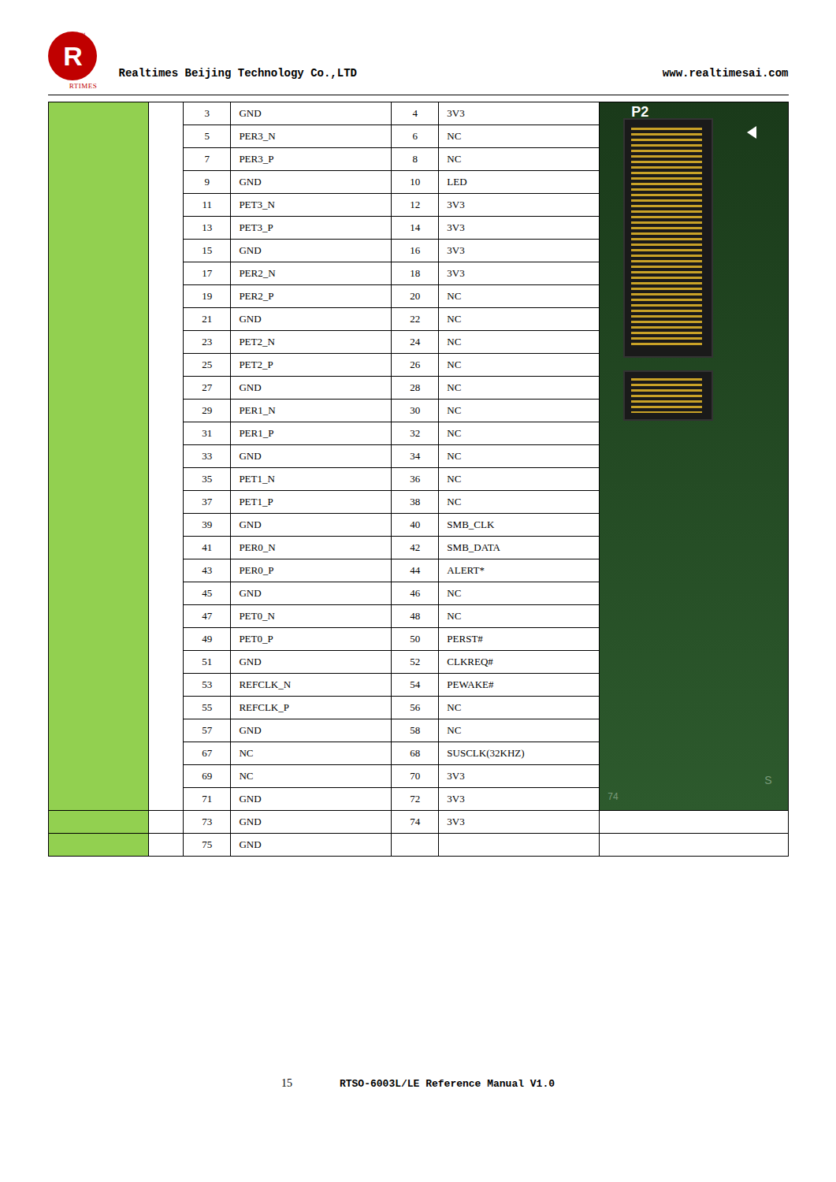R
™
RTIMES
Realtimes Beijing Technology Co.,LTD www.realtimesai.com
| | | 3 | GND | 4 | 3V3 | P2 S 74 |
| 5 | PER3_N | 6 | NC |
| 7 | PER3_P | 8 | NC |
| 9 | GND | 10 | LED |
| 11 | PET3_N | 12 | 3V3 |
| 13 | PET3_P | 14 | 3V3 |
| 15 | GND | 16 | 3V3 |
| 17 | PER2_N | 18 | 3V3 |
| 19 | PER2_P | 20 | NC |
| 21 | GND | 22 | NC |
| 23 | PET2_N | 24 | NC |
| 25 | PET2_P | 26 | NC |
| 27 | GND | 28 | NC |
| 29 | PER1_N | 30 | NC |
| 31 | PER1_P | 32 | NC |
| 33 | GND | 34 | NC |
| 35 | PET1_N | 36 | NC |
| 37 | PET1_P | 38 | NC |
| 39 | GND | 40 | SMB_CLK |
| 41 | PER0_N | 42 | SMB_DATA |
| 43 | PER0_P | 44 | ALERT* |
| 45 | GND | 46 | NC |
| 47 | PET0_N | 48 | NC |
| 49 | PET0_P | 50 | PERST# |
| 51 | GND | 52 | CLKREQ# |
| 53 | REFCLK_N | 54 | PEWAKE# |
| 55 | REFCLK_P | 56 | NC |
| 57 | GND | 58 | NC |
| 67 | NC | 68 | SUSCLK(32KHZ) |
| 69 | NC | 70 | 3V3 |
| 71 | GND | 72 | 3V3 |
| | | 73 | GND | 74 | 3V3 | |
| | | 75 | GND | | | |
15 RTSO-6003L/LE Reference Manual V1.0